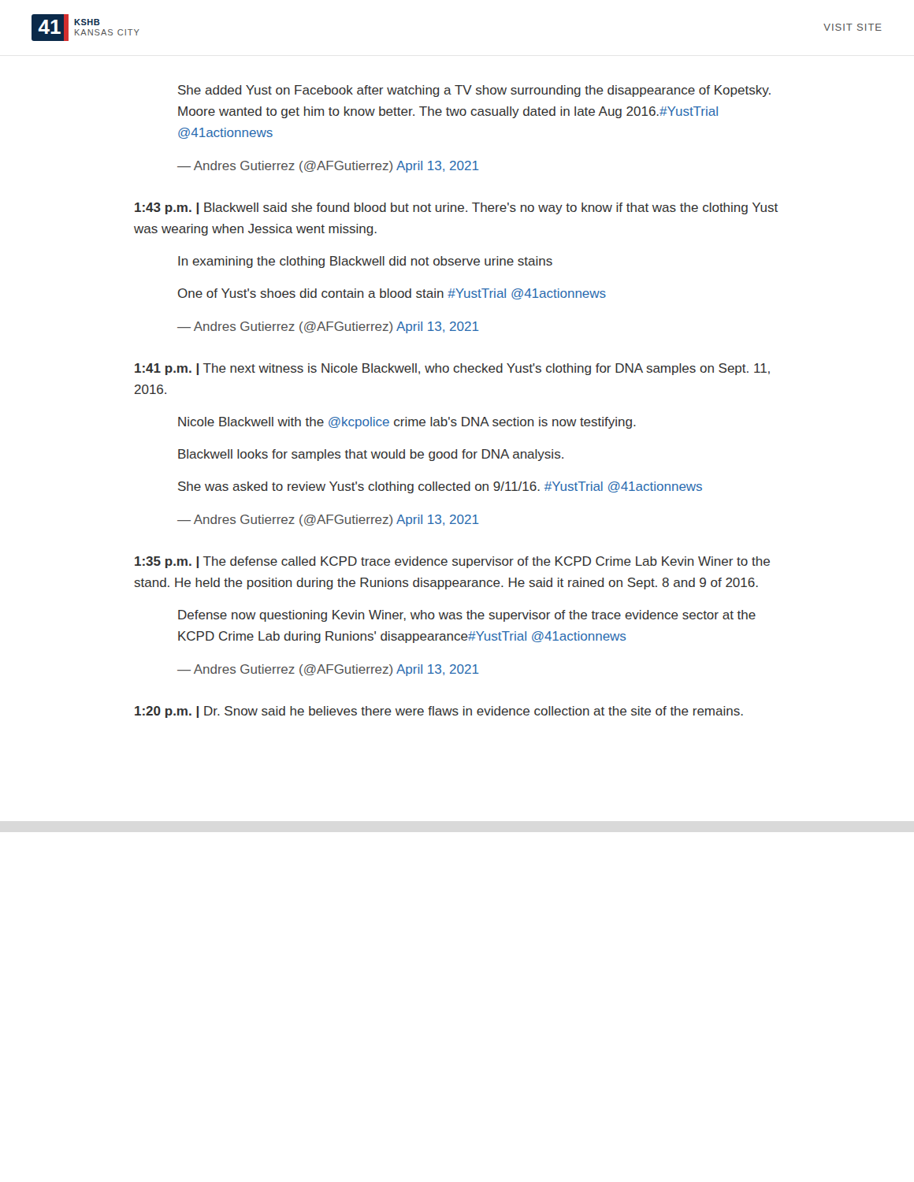41
KSHB KANSAS CITY
Visit Site
She added Yust on Facebook after watching a TV show surrounding the disappearance of Kopetsky. Moore wanted to get him to know better. The two casually dated in late Aug 2016.#YustTrial @41actionnews
— Andres Gutierrez (@AFGutierrez) April 13, 2021
1:43 p.m. | Blackwell said she found blood but not urine. There's no way to know if that was the clothing Yust was wearing when Jessica went missing.
In examining the clothing Blackwell did not observe urine stains
One of Yust's shoes did contain a blood stain #YustTrial @41actionnews
— Andres Gutierrez (@AFGutierrez) April 13, 2021
1:41 p.m. | The next witness is Nicole Blackwell, who checked Yust's clothing for DNA samples on Sept. 11, 2016.
Nicole Blackwell with the @kcpolice crime lab's DNA section is now testifying.
Blackwell looks for samples that would be good for DNA analysis.
She was asked to review Yust's clothing collected on 9/11/16. #YustTrial @41actionnews
— Andres Gutierrez (@AFGutierrez) April 13, 2021
1:35 p.m. | The defense called KCPD trace evidence supervisor of the KCPD Crime Lab Kevin Winer to the stand. He held the position during the Runions disappearance. He said it rained on Sept. 8 and 9 of 2016.
Defense now questioning Kevin Winer, who was the supervisor of the trace evidence sector at the KCPD Crime Lab during Runions' disappearance#YustTrial @41actionnews
— Andres Gutierrez (@AFGutierrez) April 13, 2021
1:20 p.m. | Dr. Snow said he believes there were flaws in evidence collection at the site of the remains.